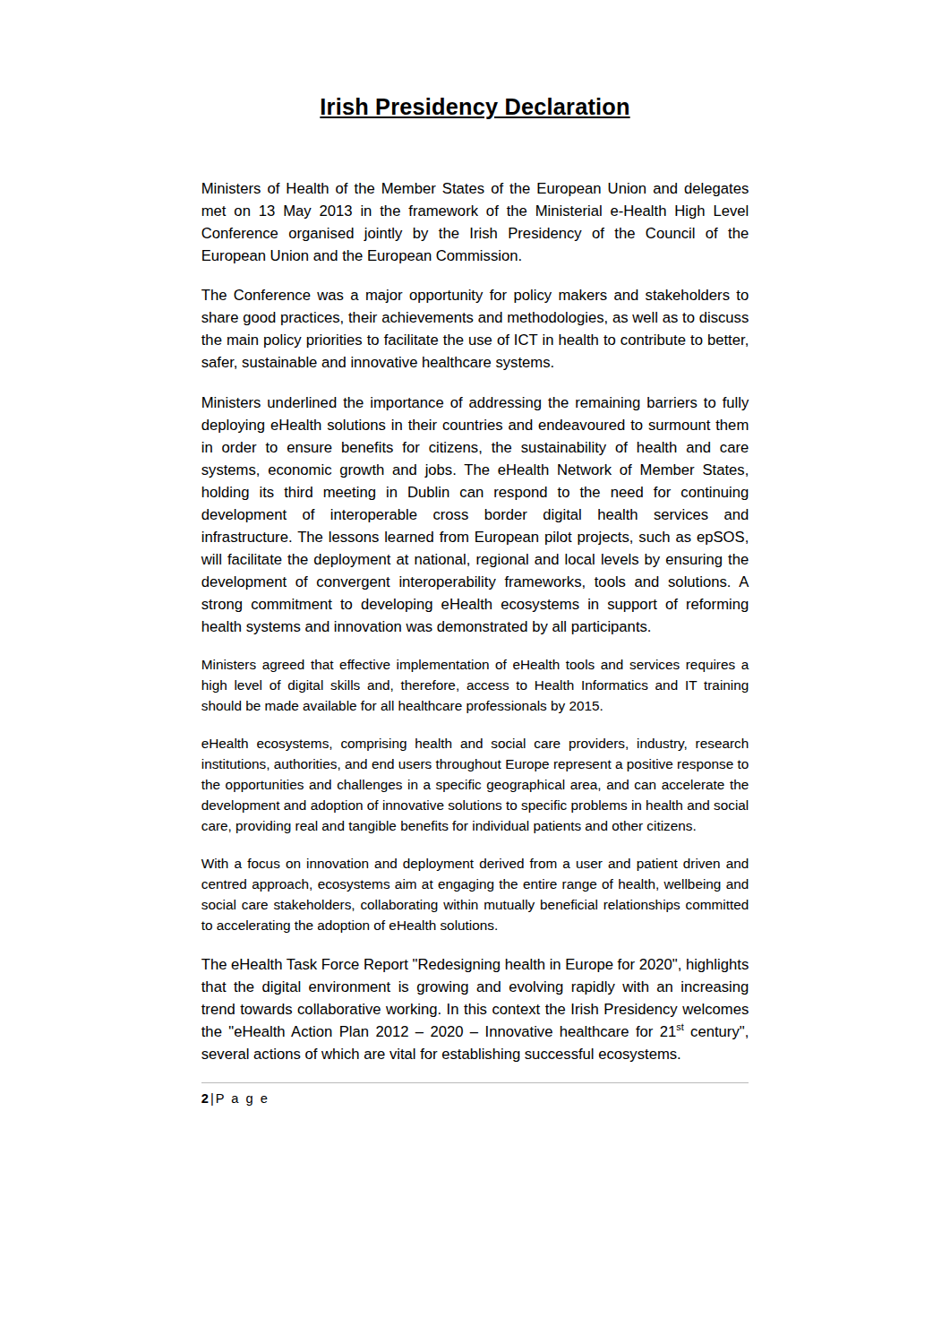Irish Presidency Declaration
Ministers of Health of the Member States of the European Union and delegates met on 13 May 2013 in the framework of the Ministerial e-Health High Level Conference organised jointly by the Irish Presidency of the Council of the European Union and the European Commission.
The Conference was a major opportunity for policy makers and stakeholders to share good practices, their achievements and methodologies, as well as to discuss the main policy priorities to facilitate the use of ICT in health to contribute to better, safer, sustainable and innovative healthcare systems.
Ministers underlined the importance of addressing the remaining barriers to fully deploying eHealth solutions in their countries and endeavoured to surmount them in order to ensure benefits for citizens, the sustainability of health and care systems, economic growth and jobs. The eHealth Network of Member States, holding its third meeting in Dublin can respond to the need for continuing development of interoperable cross border digital health services and infrastructure. The lessons learned from European pilot projects, such as epSOS, will facilitate the deployment at national, regional and local levels by ensuring the development of convergent interoperability frameworks, tools and solutions. A strong commitment to developing eHealth ecosystems in support of reforming health systems and innovation was demonstrated by all participants.
Ministers agreed that effective implementation of eHealth tools and services requires a high level of digital skills and, therefore, access to Health Informatics and IT training should be made available for all healthcare professionals by 2015.
eHealth ecosystems, comprising health and social care providers, industry, research institutions, authorities, and end users throughout Europe represent a positive response to the opportunities and challenges in a specific geographical area, and can accelerate the development and adoption of innovative solutions to specific problems in health and social care, providing real and tangible benefits for individual patients and other citizens.
With a focus on innovation and deployment derived from a user and patient driven and centred approach, ecosystems aim at engaging the entire range of health, wellbeing and social care stakeholders, collaborating within mutually beneficial relationships committed to accelerating the adoption of eHealth solutions.
The eHealth Task Force Report "Redesigning health in Europe for 2020", highlights that the digital environment is growing and evolving rapidly with an increasing trend towards collaborative working. In this context the Irish Presidency welcomes the "eHealth Action Plan 2012 – 2020 – Innovative healthcare for 21st century", several actions of which are vital for establishing successful ecosystems.
2|P a g e